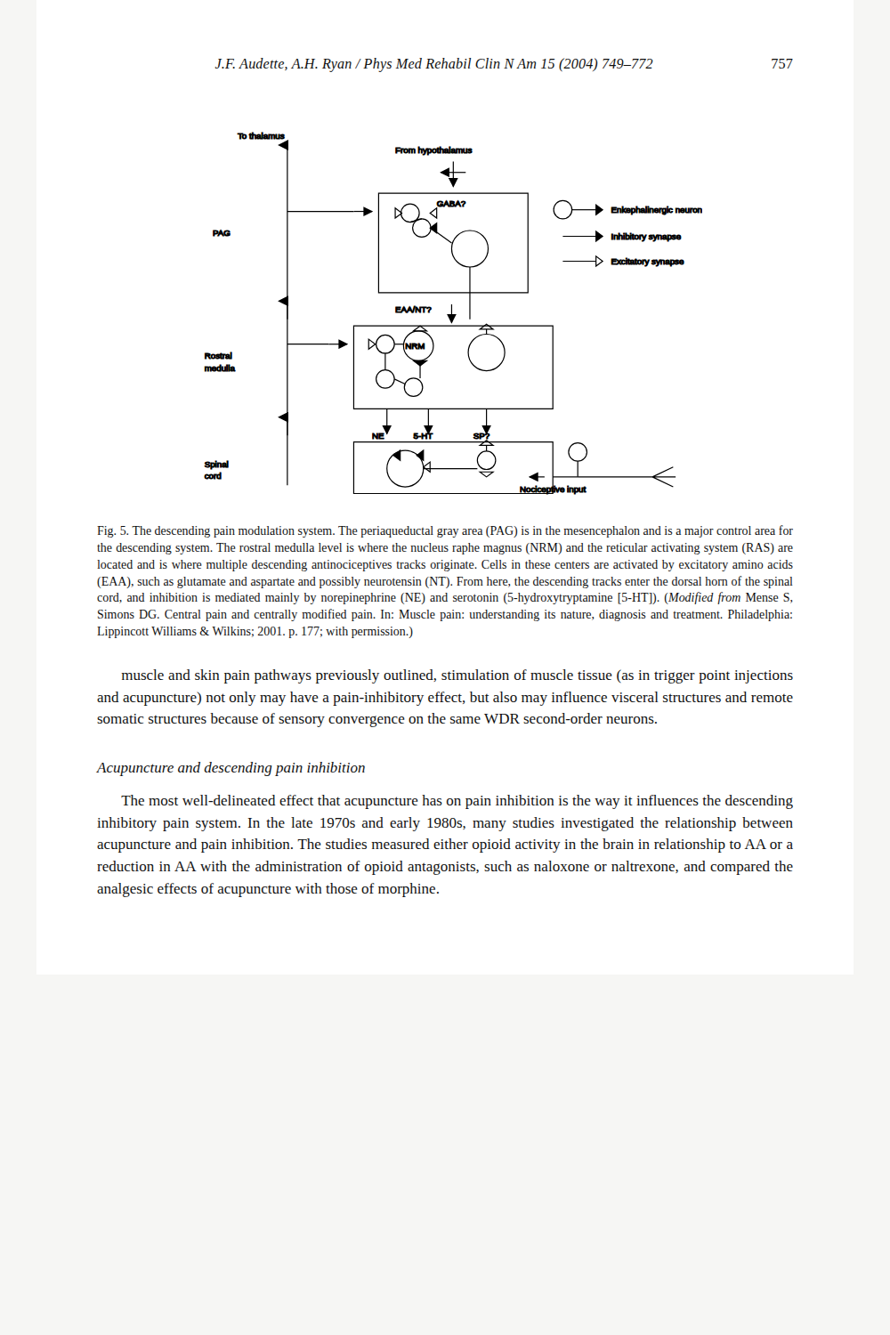757 J.F. Audette, A.H. Ryan / Phys Med Rehabil Clin N Am 15 (2004) 749–772
To thalamus From hypothalamus PAG GABA? EAA/NT? Rostral medulla NRM Spinal cord NE 5-HT SP? Nociceptive input Enkephalinergic neuron Inhibitory synapse Excitatory synapse
Fig. 5. The descending pain modulation system. The periaqueductal gray area (PAG) is in the mesencephalon and is a major control area for the descending system. The rostral medulla level is where the nucleus raphe magnus (NRM) and the reticular activating system (RAS) are located and is where multiple descending antinociceptives tracks originate. Cells in these centers are activated by excitatory amino acids (EAA), such as glutamate and aspartate and possibly neurotensin (NT). From here, the descending tracks enter the dorsal horn of the spinal cord, and inhibition is mediated mainly by norepinephrine (NE) and serotonin (5-hydroxytryptamine [5-HT]). (Modified from Mense S, Simons DG. Central pain and centrally modified pain. In: Muscle pain: understanding its nature, diagnosis and treatment. Philadelphia: Lippincott Williams & Wilkins; 2001. p. 177; with permission.)
muscle and skin pain pathways previously outlined, stimulation of muscle tissue (as in trigger point injections and acupuncture) not only may have a pain-inhibitory effect, but also may influence visceral structures and remote somatic structures because of sensory convergence on the same WDR second-order neurons.
Acupuncture and descending pain inhibition
The most well-delineated effect that acupuncture has on pain inhibition is the way it influences the descending inhibitory pain system. In the late 1970s and early 1980s, many studies investigated the relationship between acupuncture and pain inhibition. The studies measured either opioid activity in the brain in relationship to AA or a reduction in AA with the administration of opioid antagonists, such as naloxone or naltrexone, and compared the analgesic effects of acupuncture with those of morphine.